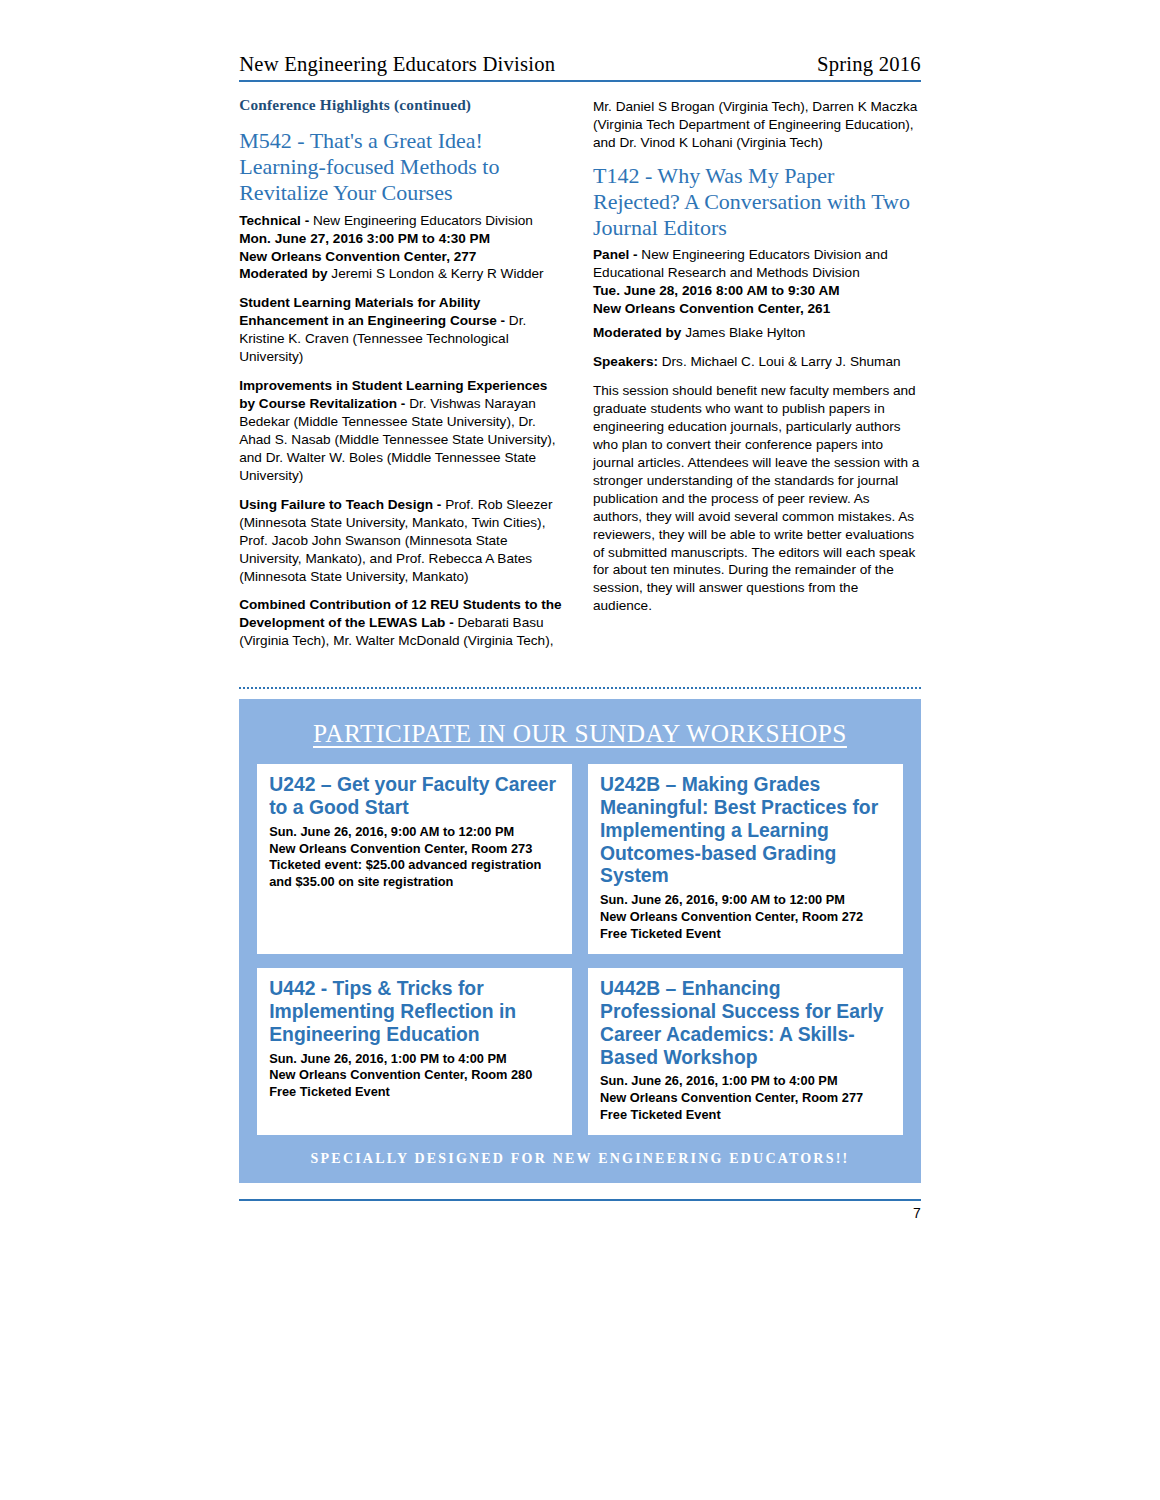New Engineering Educators Division
Spring 2016
Conference Highlights (continued)
M542 - That's a Great Idea! Learning-focused Methods to Revitalize Your Courses
Technical - New Engineering Educators Division
Mon. June 27, 2016 3:00 PM to 4:30 PM
New Orleans Convention Center, 277
Moderated by Jeremi S London & Kerry R Widder
Student Learning Materials for Ability Enhancement in an Engineering Course - Dr. Kristine K. Craven (Tennessee Technological University)
Improvements in Student Learning Experiences by Course Revitalization - Dr. Vishwas Narayan Bedekar (Middle Tennessee State University), Dr. Ahad S. Nasab (Middle Tennessee State University), and Dr. Walter W. Boles (Middle Tennessee State University)
Using Failure to Teach Design - Prof. Rob Sleezer (Minnesota State University, Mankato, Twin Cities), Prof. Jacob John Swanson (Minnesota State University, Mankato), and Prof. Rebecca A Bates (Minnesota State University, Mankato)
Combined Contribution of 12 REU Students to the Development of the LEWAS Lab - Debarati Basu (Virginia Tech), Mr. Walter McDonald (Virginia Tech),
Mr. Daniel S Brogan (Virginia Tech), Darren K Maczka (Virginia Tech Department of Engineering Education), and Dr. Vinod K Lohani (Virginia Tech)
T142 - Why Was My Paper Rejected? A Conversation with Two Journal Editors
Panel - New Engineering Educators Division and Educational Research and Methods Division
Tue. June 28, 2016 8:00 AM to 9:30 AM
New Orleans Convention Center, 261
Moderated by James Blake Hylton
Speakers: Drs. Michael C. Loui & Larry J. Shuman
This session should benefit new faculty members and graduate students who want to publish papers in engineering education journals, particularly authors who plan to convert their conference papers into journal articles. Attendees will leave the session with a stronger understanding of the standards for journal publication and the process of peer review. As authors, they will avoid several common mistakes. As reviewers, they will be able to write better evaluations of submitted manuscripts. The editors will each speak for about ten minutes. During the remainder of the session, they will answer questions from the audience.
PARTICIPATE IN OUR SUNDAY WORKSHOPS
U242 – Get your Faculty Career to a Good Start
Sun. June 26, 2016, 9:00 AM to 12:00 PM
New Orleans Convention Center, Room 273
Ticketed event: $25.00 advanced registration and $35.00 on site registration
U242B – Making Grades Meaningful: Best Practices for Implementing a Learning Outcomes-based Grading System
Sun. June 26, 2016, 9:00 AM to 12:00 PM
New Orleans Convention Center, Room 272
Free Ticketed Event
U442 - Tips & Tricks for Implementing Reflection in Engineering Education
Sun. June 26, 2016, 1:00 PM to 4:00 PM
New Orleans Convention Center, Room 280
Free Ticketed Event
U442B – Enhancing Professional Success for Early Career Academics: A Skills-Based Workshop
Sun. June 26, 2016, 1:00 PM to 4:00 PM
New Orleans Convention Center, Room 277
Free Ticketed Event
SPECIALLY DESIGNED FOR NEW ENGINEERING EDUCATORS!!
7